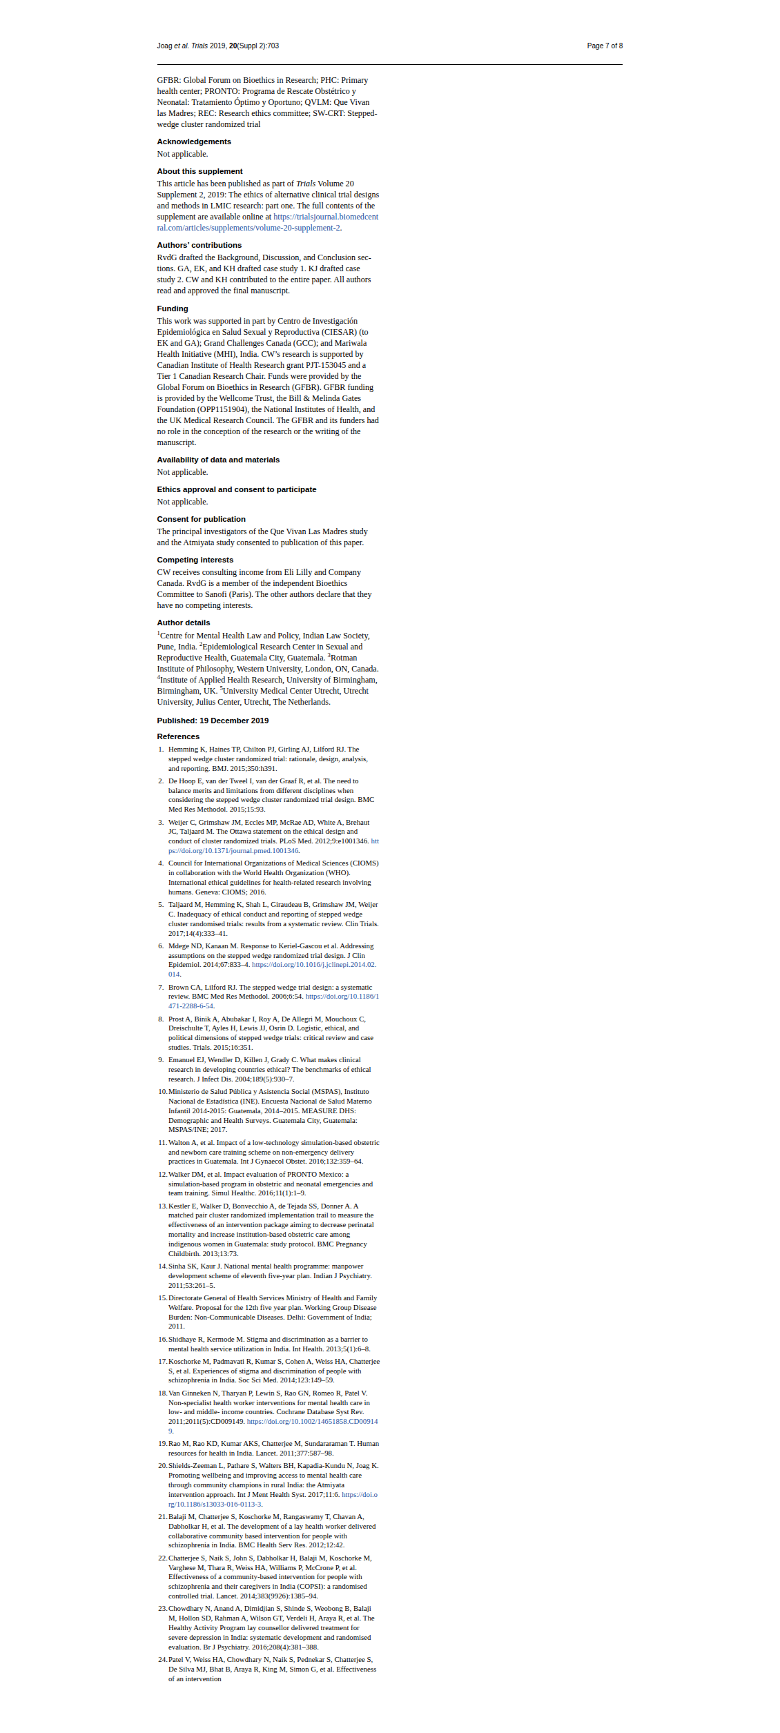Joag et al. Trials 2019, 20(Suppl 2):703
Page 7 of 8
GFBR: Global Forum on Bioethics in Research; PHC: Primary health center; PRONTO: Programa de Rescate Obstétrico y Neonatal: Tratamiento Óptimo y Oportuno; QVLM: Que Vivan las Madres; REC: Research ethics committee; SW-CRT: Stepped-wedge cluster randomized trial
Acknowledgements
Not applicable.
About this supplement
This article has been published as part of Trials Volume 20 Supplement 2, 2019: The ethics of alternative clinical trial designs and methods in LMIC research: part one. The full contents of the supplement are available online at https://trialsjournal.biomedcentral.com/articles/supplements/volume-20-supplement-2.
Authors’ contributions
RvdG drafted the Background, Discussion, and Conclusion sections. GA, EK, and KH drafted case study 1. KJ drafted case study 2. CW and KH contributed to the entire paper. All authors read and approved the final manuscript.
Funding
This work was supported in part by Centro de Investigación Epidemiológica en Salud Sexual y Reproductiva (CIESAR) (to EK and GA); Grand Challenges Canada (GCC); and Mariwala Health Initiative (MHI), India. CW’s research is supported by Canadian Institute of Health Research grant PJT-153045 and a Tier 1 Canadian Research Chair. Funds were provided by the Global Forum on Bioethics in Research (GFBR). GFBR funding is provided by the Wellcome Trust, the Bill & Melinda Gates Foundation (OPP1151904), the National Institutes of Health, and the UK Medical Research Council. The GFBR and its funders had no role in the conception of the research or the writing of the manuscript.
Availability of data and materials
Not applicable.
Ethics approval and consent to participate
Not applicable.
Consent for publication
The principal investigators of the Que Vivan Las Madres study and the Atmiyata study consented to publication of this paper.
Competing interests
CW receives consulting income from Eli Lilly and Company Canada. RvdG is a member of the independent Bioethics Committee to Sanofi (Paris). The other authors declare that they have no competing interests.
Author details
1Centre for Mental Health Law and Policy, Indian Law Society, Pune, India. 2Epidemiological Research Center in Sexual and Reproductive Health, Guatemala City, Guatemala. 3Rotman Institute of Philosophy, Western University, London, ON, Canada. 4Institute of Applied Health Research, University of Birmingham, Birmingham, UK. 5University Medical Center Utrecht, Utrecht University, Julius Center, Utrecht, The Netherlands.
Published: 19 December 2019
References
Hemming K, Haines TP, Chilton PJ, Girling AJ, Lilford RJ. The stepped wedge cluster randomized trial: rationale, design, analysis, and reporting. BMJ. 2015;350:h391.
De Hoop E, van der Tweel I, van der Graaf R, et al. The need to balance merits and limitations from different disciplines when considering the stepped wedge cluster randomized trial design. BMC Med Res Methodol. 2015;15:93.
Weijer C, Grimshaw JM, Eccles MP, McRae AD, White A, Brehaut JC, Taljaard M. The Ottawa statement on the ethical design and conduct of cluster randomized trials. PLoS Med. 2012;9:e1001346. https://doi.org/10.1371/journal.pmed.1001346.
Council for International Organizations of Medical Sciences (CIOMS) in collaboration with the World Health Organization (WHO). International ethical guidelines for health-related research involving humans. Geneva: CIOMS; 2016.
Taljaard M, Hemming K, Shah L, Giraudeau B, Grimshaw JM, Weijer C. Inadequacy of ethical conduct and reporting of stepped wedge cluster randomised trials: results from a systematic review. Clin Trials. 2017;14(4):333–41.
Mdege ND, Kanaan M. Response to Keriel-Gascou et al. Addressing assumptions on the stepped wedge randomized trial design. J Clin Epidemiol. 2014;67:833–4. https://doi.org/10.1016/j.jclinepi.2014.02.014.
Brown CA, Lilford RJ. The stepped wedge trial design: a systematic review. BMC Med Res Methodol. 2006;6:54. https://doi.org/10.1186/1471-2288-6-54.
Prost A, Binik A, Abubakar I, Roy A, De Allegri M, Mouchoux C, Dreischulte T, Ayles H, Lewis JJ, Osrin D. Logistic, ethical, and political dimensions of stepped wedge trials: critical review and case studies. Trials. 2015;16:351.
Emanuel EJ, Wendler D, Killen J, Grady C. What makes clinical research in developing countries ethical? The benchmarks of ethical research. J Infect Dis. 2004;189(5):930–7.
Ministerio de Salud Pública y Asistencia Social (MSPAS), Instituto Nacional de Estadística (INE). Encuesta Nacional de Salud Materno Infantil 2014-2015: Guatemala, 2014–2015. MEASURE DHS: Demographic and Health Surveys. Guatemala City, Guatemala: MSPAS/INE; 2017.
Walton A, et al. Impact of a low-technology simulation-based obstetric and newborn care training scheme on non-emergency delivery practices in Guatemala. Int J Gynaecol Obstet. 2016;132:359–64.
Walker DM, et al. Impact evaluation of PRONTO Mexico: a simulation-based program in obstetric and neonatal emergencies and team training. Simul Healthc. 2016;11(1):1–9.
Kestler E, Walker D, Bonvecchio A, de Tejada SS, Donner A. A matched pair cluster randomized implementation trail to measure the effectiveness of an intervention package aiming to decrease perinatal mortality and increase institution-based obstetric care among indigenous women in Guatemala: study protocol. BMC Pregnancy Childbirth. 2013;13:73.
Sinha SK, Kaur J. National mental health programme: manpower development scheme of eleventh five-year plan. Indian J Psychiatry. 2011;53:261–5.
Directorate General of Health Services Ministry of Health and Family Welfare. Proposal for the 12th five year plan. Working Group Disease Burden: Non-Communicable Diseases. Delhi: Government of India; 2011.
Shidhaye R, Kermode M. Stigma and discrimination as a barrier to mental health service utilization in India. Int Health. 2013;5(1):6–8.
Koschorke M, Padmavati R, Kumar S, Cohen A, Weiss HA, Chatterjee S, et al. Experiences of stigma and discrimination of people with schizophrenia in India. Soc Sci Med. 2014;123:149–59.
Van Ginneken N, Tharyan P, Lewin S, Rao GN, Romeo R, Patel V. Non-specialist health worker interventions for mental health care in low- and middle- income countries. Cochrane Database Syst Rev. 2011;2011(5):CD009149. https://doi.org/10.1002/14651858.CD009149.
Rao M, Rao KD, Kumar AKS, Chatterjee M, Sundararaman T. Human resources for health in India. Lancet. 2011;377:587–98.
Shields-Zeeman L, Pathare S, Walters BH, Kapadia-Kundu N, Joag K. Promoting wellbeing and improving access to mental health care through community champions in rural India: the Atmiyata intervention approach. Int J Ment Health Syst. 2017;11:6. https://doi.org/10.1186/s13033-016-0113-3.
Balaji M, Chatterjee S, Koschorke M, Rangaswamy T, Chavan A, Dabholkar H, et al. The development of a lay health worker delivered collaborative community based intervention for people with schizophrenia in India. BMC Health Serv Res. 2012;12:42.
Chatterjee S, Naik S, John S, Dabholkar H, Balaji M, Koschorke M, Varghese M, Thara R, Weiss HA, Williams P, McCrone P, et al. Effectiveness of a community-based intervention for people with schizophrenia and their caregivers in India (COPSI): a randomised controlled trial. Lancet. 2014;383(9926):1385–94.
Chowdhary N, Anand A, Dimidjian S, Shinde S, Weobong B, Balaji M, Hollon SD, Rahman A, Wilson GT, Verdeli H, Araya R, et al. The Healthy Activity Program lay counsellor delivered treatment for severe depression in India: systematic development and randomised evaluation. Br J Psychiatry. 2016;208(4):381–388.
Patel V, Weiss HA, Chowdhary N, Naik S, Pednekar S, Chatterjee S, De Silva MJ, Bhat B, Araya R, King M, Simon G, et al. Effectiveness of an intervention